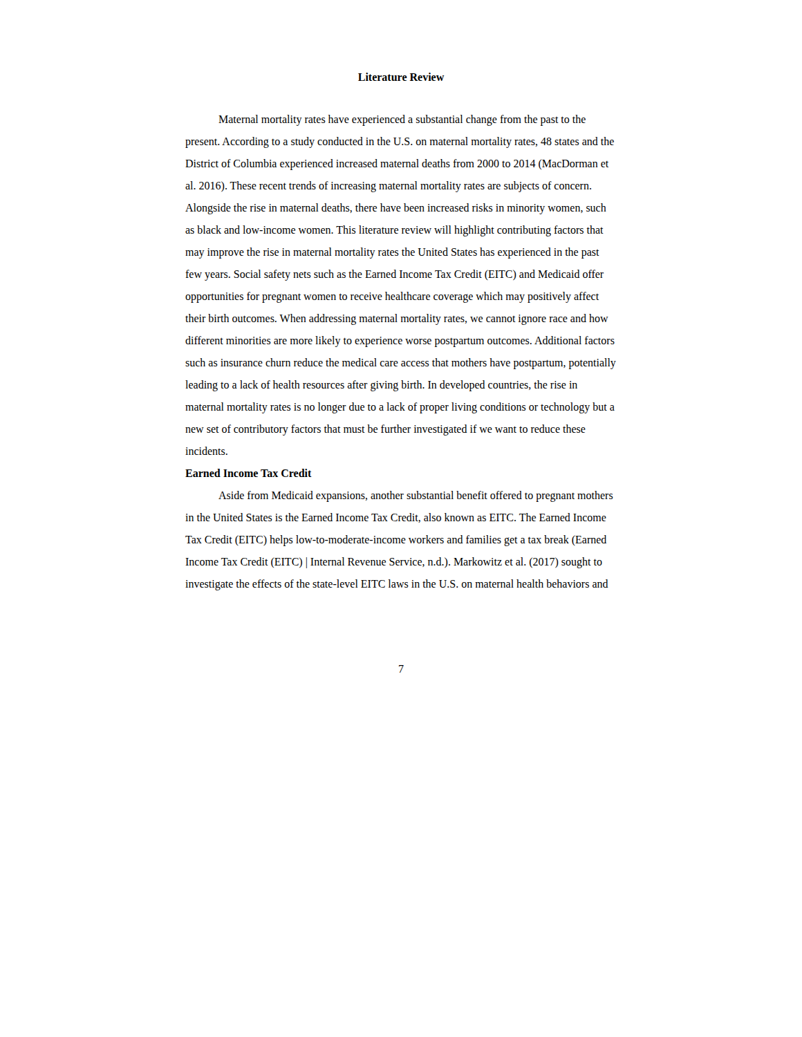Literature Review
Maternal mortality rates have experienced a substantial change from the past to the present. According to a study conducted in the U.S. on maternal mortality rates, 48 states and the District of Columbia experienced increased maternal deaths from 2000 to 2014 (MacDorman et al. 2016). These recent trends of increasing maternal mortality rates are subjects of concern. Alongside the rise in maternal deaths, there have been increased risks in minority women, such as black and low-income women. This literature review will highlight contributing factors that may improve the rise in maternal mortality rates the United States has experienced in the past few years. Social safety nets such as the Earned Income Tax Credit (EITC) and Medicaid offer opportunities for pregnant women to receive healthcare coverage which may positively affect their birth outcomes. When addressing maternal mortality rates, we cannot ignore race and how different minorities are more likely to experience worse postpartum outcomes. Additional factors such as insurance churn reduce the medical care access that mothers have postpartum, potentially leading to a lack of health resources after giving birth. In developed countries, the rise in maternal mortality rates is no longer due to a lack of proper living conditions or technology but a new set of contributory factors that must be further investigated if we want to reduce these incidents.
Earned Income Tax Credit
Aside from Medicaid expansions, another substantial benefit offered to pregnant mothers in the United States is the Earned Income Tax Credit, also known as EITC. The Earned Income Tax Credit (EITC) helps low-to-moderate-income workers and families get a tax break (Earned Income Tax Credit (EITC) | Internal Revenue Service, n.d.). Markowitz et al. (2017) sought to investigate the effects of the state-level EITC laws in the U.S. on maternal health behaviors and
7